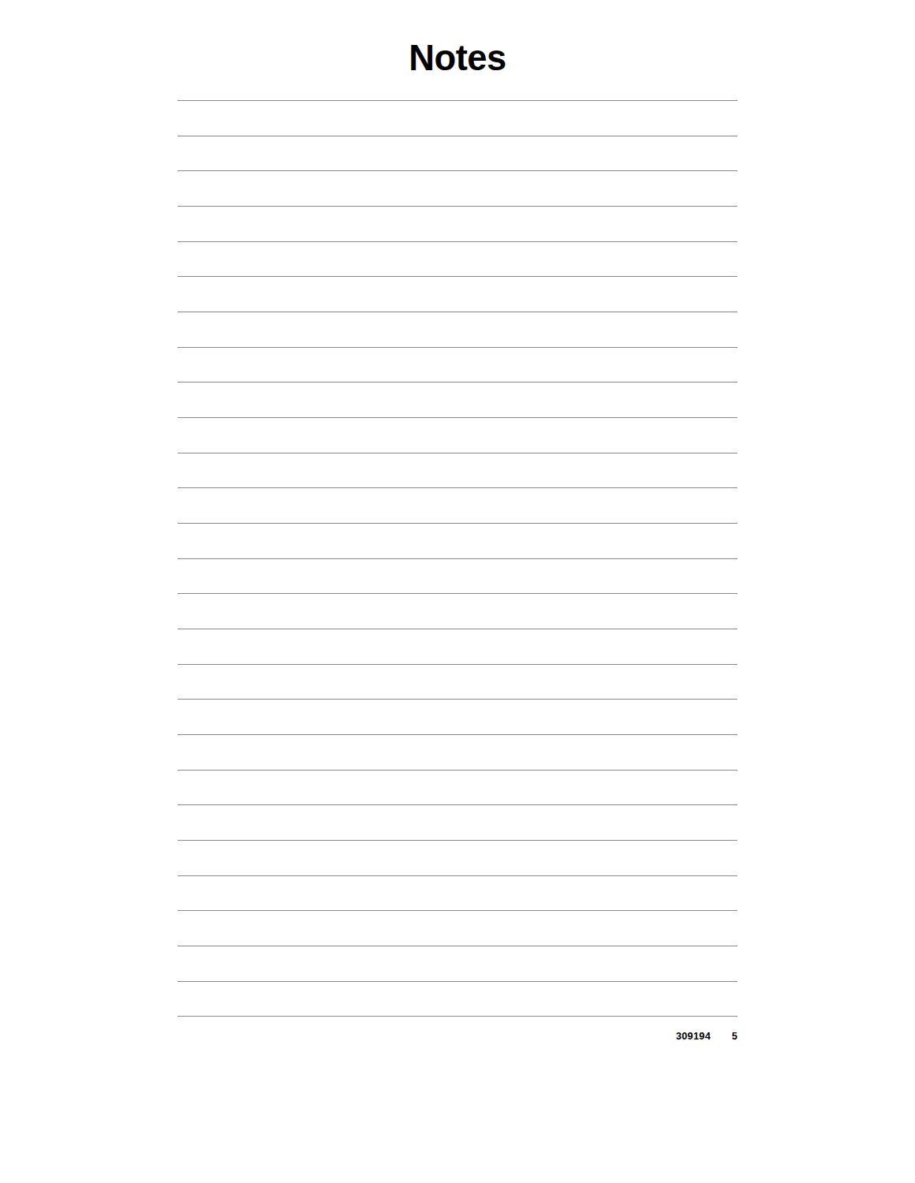Notes
3091945